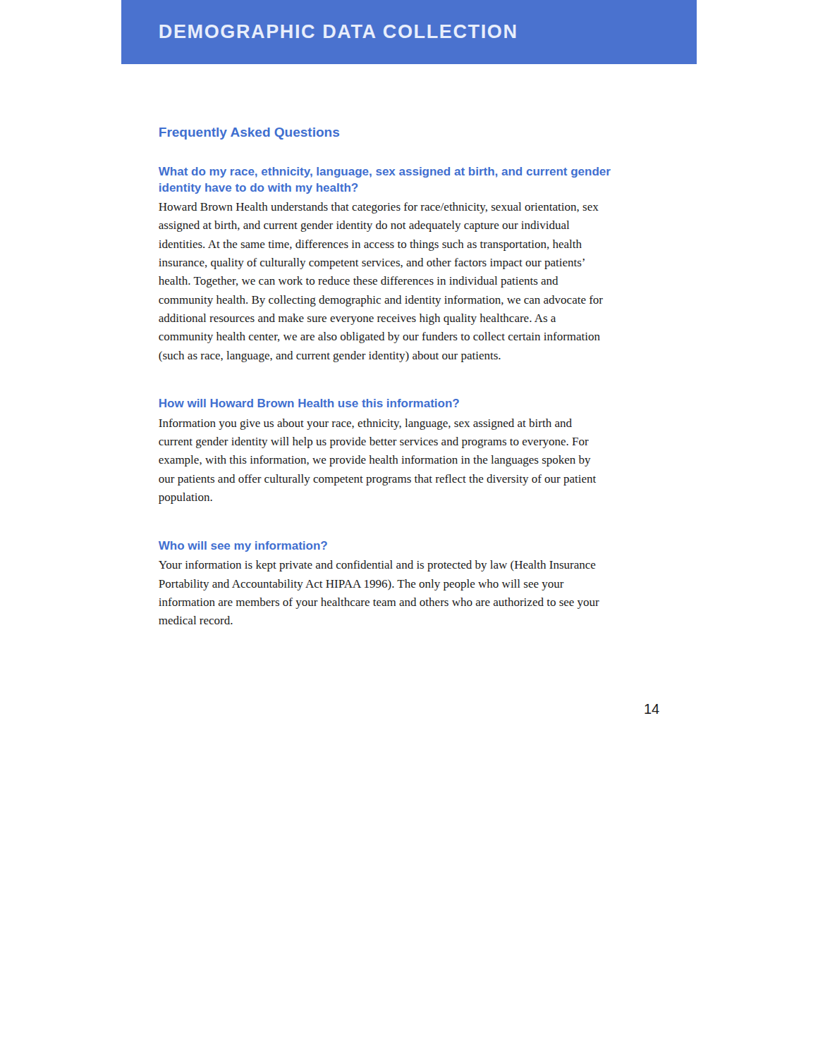Demographic Data Collection
Frequently Asked Questions
What do my race, ethnicity, language, sex assigned at birth, and current gender identity have to do with my health?
Howard Brown Health understands that categories for race/ethnicity, sexual orientation, sex assigned at birth, and current gender identity do not adequately capture our individual identities. At the same time, differences in access to things such as transportation, health insurance, quality of culturally competent services, and other factors impact our patients’ health. Together, we can work to reduce these differences in individual patients and community health. By collecting demographic and identity information, we can advocate for additional resources and make sure everyone receives high quality healthcare. As a community health center, we are also obligated by our funders to collect certain information (such as race, language, and current gender identity) about our patients.
How will Howard Brown Health use this information?
Information you give us about your race, ethnicity, language, sex assigned at birth and current gender identity will help us provide better services and programs to everyone. For example, with this information, we provide health information in the languages spoken by our patients and offer culturally competent programs that reflect the diversity of our patient population.
Who will see my information?
Your information is kept private and confidential and is protected by law (Health Insurance Portability and Accountability Act HIPAA 1996). The only people who will see your information are members of your healthcare team and others who are authorized to see your medical record.
14